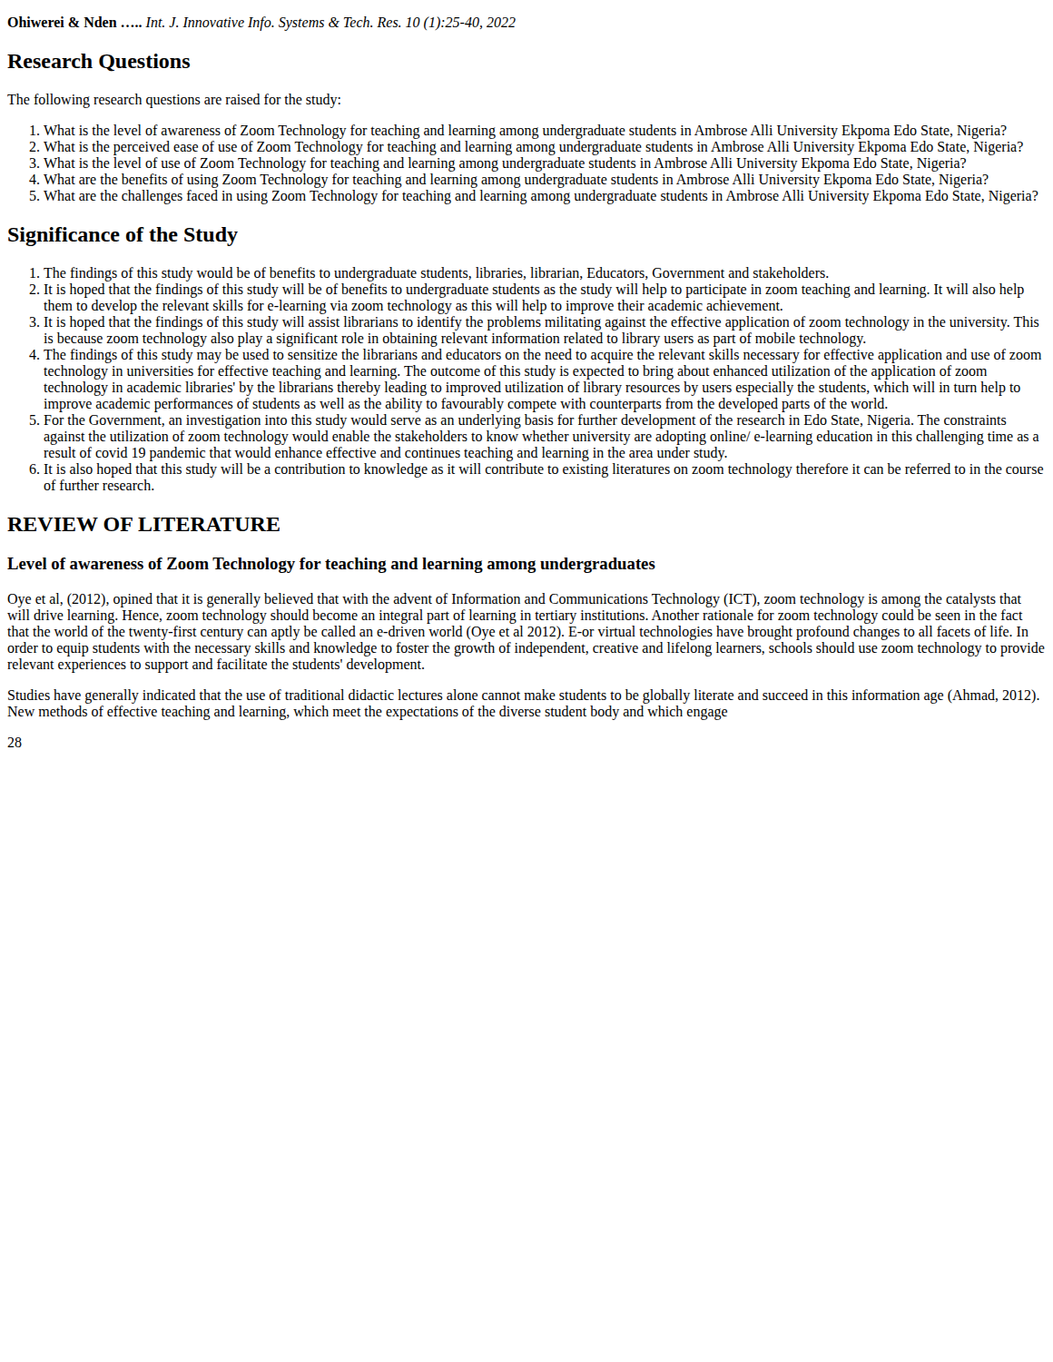Ohiwerei & Nden ….. Int. J. Innovative Info. Systems & Tech. Res. 10 (1):25-40, 2022
Research Questions
The following research questions are raised for the study:
What is the level of awareness of Zoom Technology for teaching and learning among undergraduate students in Ambrose Alli University Ekpoma Edo State, Nigeria?
What is the perceived ease of use of Zoom Technology for teaching and learning among undergraduate students in Ambrose Alli University Ekpoma Edo State, Nigeria?
What is the level of use of Zoom Technology for teaching and learning among undergraduate students in Ambrose Alli University Ekpoma Edo State, Nigeria?
What are the benefits of using Zoom Technology for teaching and learning among undergraduate students in Ambrose Alli University Ekpoma Edo State, Nigeria?
What are the challenges faced in using Zoom Technology for teaching and learning among undergraduate students in Ambrose Alli University Ekpoma Edo State, Nigeria?
Significance of the Study
The findings of this study would be of benefits to undergraduate students, libraries, librarian, Educators, Government and stakeholders.
It is hoped that the findings of this study will be of benefits to undergraduate students as the study will help to participate in zoom teaching and learning. It will also help them to develop the relevant skills for e-learning via zoom technology as this will help to improve their academic achievement.
It is hoped that the findings of this study will assist librarians to identify the problems militating against the effective application of zoom technology in the university. This is because zoom technology also play a significant role in obtaining relevant information related to library users as part of mobile technology.
The findings of this study may be used to sensitize the librarians and educators on the need to acquire the relevant skills necessary for effective application and use of zoom technology in universities for effective teaching and learning. The outcome of this study is expected to bring about enhanced utilization of the application of zoom technology in academic libraries' by the librarians thereby leading to improved utilization of library resources by users especially the students, which will in turn help to improve academic performances of students as well as the ability to favourably compete with counterparts from the developed parts of the world.
For the Government, an investigation into this study would serve as an underlying basis for further development of the research in Edo State, Nigeria. The constraints against the utilization of zoom technology would enable the stakeholders to know whether university are adopting online/ e-learning education in this challenging time as a result of covid 19 pandemic that would enhance effective and continues teaching and learning in the area under study.
It is also hoped that this study will be a contribution to knowledge as it will contribute to existing literatures on zoom technology therefore it can be referred to in the course of further research.
REVIEW OF LITERATURE
Level of awareness of Zoom Technology for teaching and learning among undergraduates
Oye et al, (2012), opined that it is generally believed that with the advent of Information and Communications Technology (ICT), zoom technology is among the catalysts that will drive learning. Hence, zoom technology should become an integral part of learning in tertiary institutions. Another rationale for zoom technology could be seen in the fact that the world of the twenty-first century can aptly be called an e-driven world (Oye et al 2012). E-or virtual technologies have brought profound changes to all facets of life. In order to equip students with the necessary skills and knowledge to foster the growth of independent, creative and lifelong learners, schools should use zoom technology to provide relevant experiences to support and facilitate the students' development.
Studies have generally indicated that the use of traditional didactic lectures alone cannot make students to be globally literate and succeed in this information age (Ahmad, 2012). New methods of effective teaching and learning, which meet the expectations of the diverse student body and which engage
28